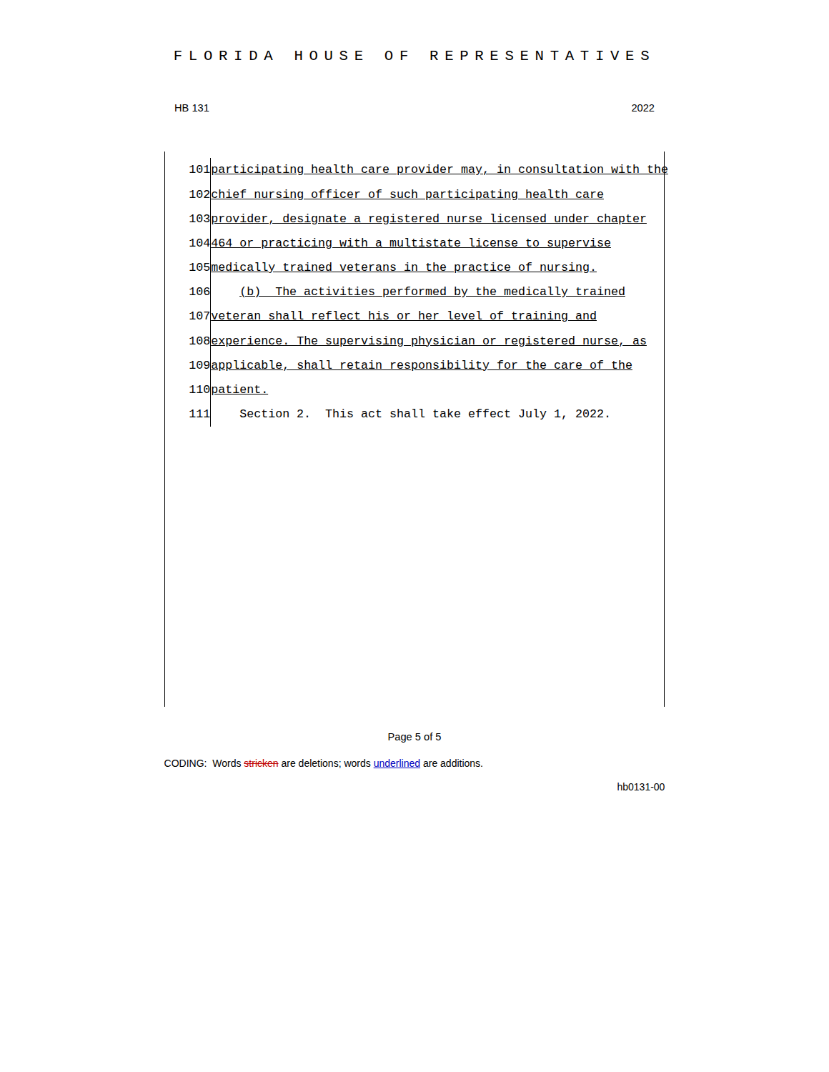FLORIDA HOUSE OF REPRESENTATIVES
HB 131 2022
| 101 | participating health care provider may, in consultation with the |
| 102 | chief nursing officer of such participating health care |
| 103 | provider, designate a registered nurse licensed under chapter |
| 104 | 464 or practicing with a multistate license to supervise |
| 105 | medically trained veterans in the practice of nursing. |
| 106 | (b) The activities performed by the medically trained |
| 107 | veteran shall reflect his or her level of training and |
| 108 | experience. The supervising physician or registered nurse, as |
| 109 | applicable, shall retain responsibility for the care of the |
| 110 | patient. |
| 111 | Section 2. This act shall take effect July 1, 2022. |
Page 5 of 5
CODING: Words stricken are deletions; words underlined are additions.
hb0131-00